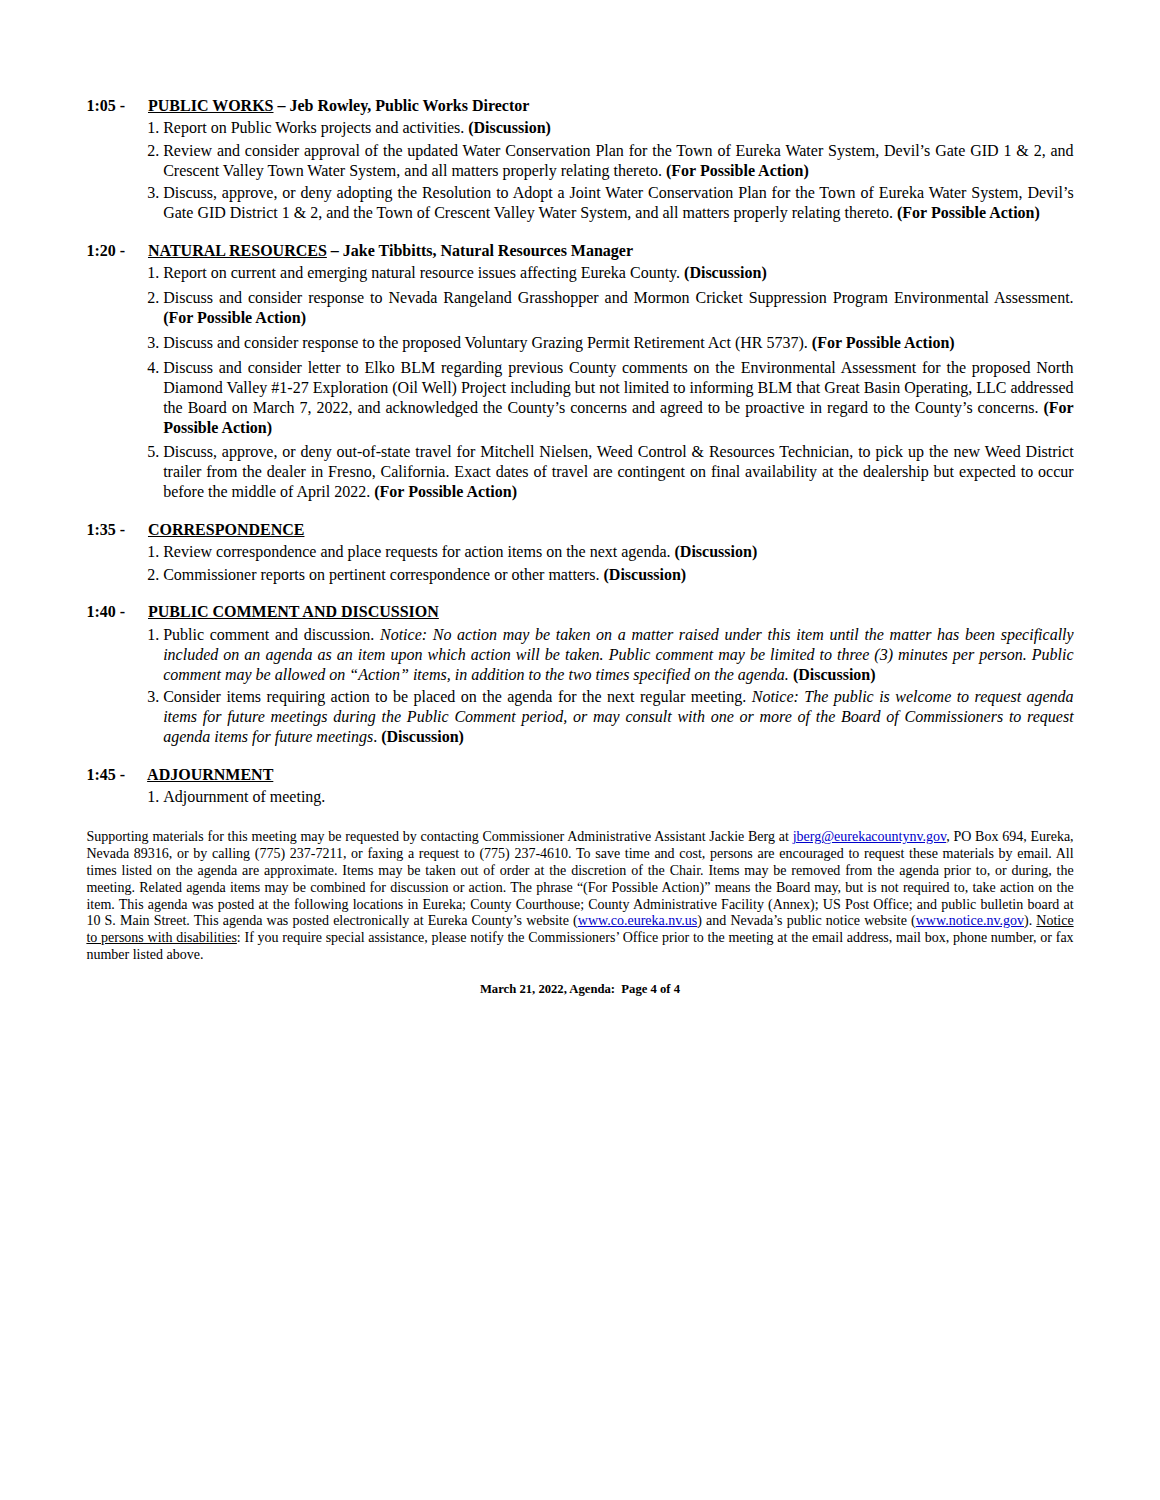1:05 - Public Works – Jeb Rowley, Public Works Director
Report on Public Works projects and activities. (Discussion)
Review and consider approval of the updated Water Conservation Plan for the Town of Eureka Water System, Devil’s Gate GID 1 & 2, and Crescent Valley Town Water System, and all matters properly relating thereto. (For Possible Action)
Discuss, approve, or deny adopting the Resolution to Adopt a Joint Water Conservation Plan for the Town of Eureka Water System, Devil’s Gate GID District 1 & 2, and the Town of Crescent Valley Water System, and all matters properly relating thereto. (For Possible Action)
1:20 - Natural Resources – Jake Tibbitts, Natural Resources Manager
Report on current and emerging natural resource issues affecting Eureka County. (Discussion)
Discuss and consider response to Nevada Rangeland Grasshopper and Mormon Cricket Suppression Program Environmental Assessment. (For Possible Action)
Discuss and consider response to the proposed Voluntary Grazing Permit Retirement Act (HR 5737). (For Possible Action)
Discuss and consider letter to Elko BLM regarding previous County comments on the Environmental Assessment for the proposed North Diamond Valley #1-27 Exploration (Oil Well) Project including but not limited to informing BLM that Great Basin Operating, LLC addressed the Board on March 7, 2022, and acknowledged the County’s concerns and agreed to be proactive in regard to the County’s concerns. (For Possible Action)
Discuss, approve, or deny out-of-state travel for Mitchell Nielsen, Weed Control & Resources Technician, to pick up the new Weed District trailer from the dealer in Fresno, California. Exact dates of travel are contingent on final availability at the dealership but expected to occur before the middle of April 2022. (For Possible Action)
1:35 - Correspondence
Review correspondence and place requests for action items on the next agenda. (Discussion)
Commissioner reports on pertinent correspondence or other matters. (Discussion)
1:40 - Public Comment and Discussion
Public comment and discussion. Notice: No action may be taken on a matter raised under this item until the matter has been specifically included on an agenda as an item upon which action will be taken. Public comment may be limited to three (3) minutes per person. Public comment may be allowed on “Action” items, in addition to the two times specified on the agenda. (Discussion)
Consider items requiring action to be placed on the agenda for the next regular meeting. Notice: The public is welcome to request agenda items for future meetings during the Public Comment period, or may consult with one or more of the Board of Commissioners to request agenda items for future meetings. (Discussion)
1:45 - Adjournment
Adjournment of meeting.
Supporting materials for this meeting may be requested by contacting Commissioner Administrative Assistant Jackie Berg at jberg@eurekacountynv.gov, PO Box 694, Eureka, Nevada 89316, or by calling (775) 237-7211, or faxing a request to (775) 237-4610. To save time and cost, persons are encouraged to request these materials by email. All times listed on the agenda are approximate. Items may be taken out of order at the discretion of the Chair. Items may be removed from the agenda prior to, or during, the meeting. Related agenda items may be combined for discussion or action. The phrase “(For Possible Action)” means the Board may, but is not required to, take action on the item. This agenda was posted at the following locations in Eureka; County Courthouse; County Administrative Facility (Annex); US Post Office; and public bulletin board at 10 S. Main Street. This agenda was posted electronically at Eureka County’s website (www.co.eureka.nv.us) and Nevada’s public notice website (www.notice.nv.gov). Notice to persons with disabilities: If you require special assistance, please notify the Commissioners’ Office prior to the meeting at the email address, mail box, phone number, or fax number listed above.
March 21, 2022, Agenda: Page 4 of 4